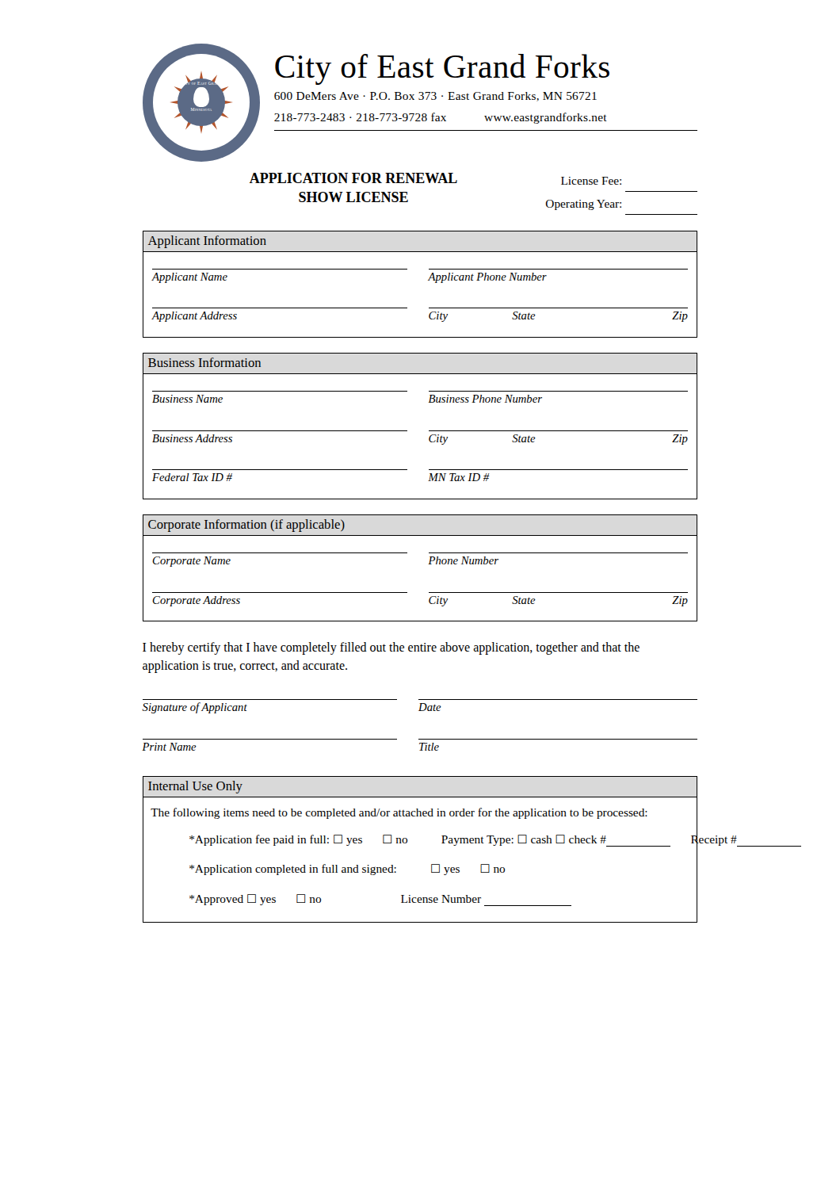City of East Grand Minnesota
City of East Grand Forks
600 DeMers Ave · P.O. Box 373 · East Grand Forks, MN 56721
218-773-2483 · 218-773-9728 fax www.eastgrandforks.net
APPLICATION FOR RENEWAL
SHOW LICENSE
License Fee:
Operating Year:
Applicant Information
Applicant Name
Applicant Phone Number
Applicant Address
City State Zip
Business Information
Business Name
Business Phone Number
Business Address
City State Zip
Federal Tax ID #
MN Tax ID #
Corporate Information (if applicable)
Corporate Name
Phone Number
Corporate Address
City State Zip
I hereby certify that I have completely filled out the entire above application, together and that the application is true, correct, and accurate.
Signature of Applicant
Date
Print Name
Title
Internal Use Only
The following items need to be completed and/or attached in order for the application to be processed:
*Application fee paid in full: ☐ yes ☐ no Payment Type: ☐ cash ☐ check # Receipt #
*Application completed in full and signed: ☐ yes ☐ no
*Approved ☐ yes ☐ no License Number